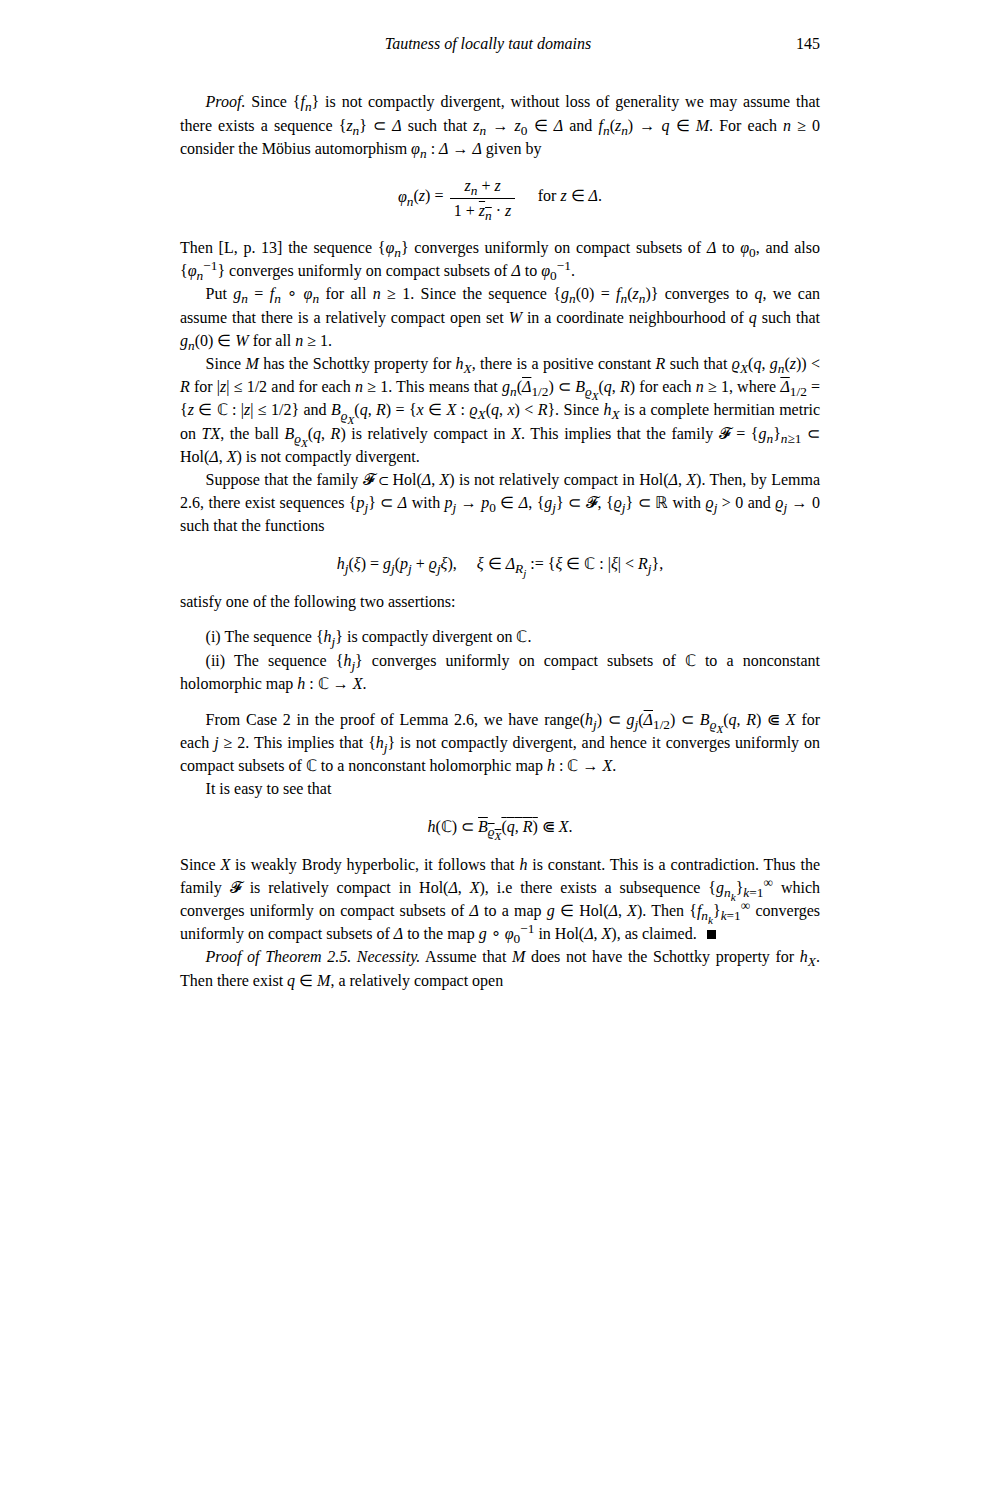Tautness of locally taut domains 145
Proof. Since {fn} is not compactly divergent, without loss of generality we may assume that there exists a sequence {zn} ⊂ Δ such that zn → z0 ∈ Δ and fn(zn) → q ∈ M. For each n ≥ 0 consider the Möbius automorphism φn : Δ → Δ given by
φn(z) = zn + z 1 + zn · z for z ∈ Δ.
Then [L, p. 13] the sequence {φn} converges uniformly on compact subsets of Δ to φ0, and also {φn−1} converges uniformly on compact subsets of Δ to φ0−1.
Put gn = fn ∘ φn for all n ≥ 1. Since the sequence {gn(0) = fn(zn)} converges to q, we can assume that there is a relatively compact open set W in a coordinate neighbourhood of q such that gn(0) ∈ W for all n ≥ 1.
Since M has the Schottky property for hX, there is a positive constant R such that ϱX(q, gn(z)) < R for |z| ≤ 1/2 and for each n ≥ 1. This means that gn(Δ1/2) ⊂ BϱX(q, R) for each n ≥ 1, where Δ1/2 = {z ∈ ℂ : |z| ≤ 1/2} and BϱX(q, R) = {x ∈ X : ϱX(q, x) < R}. Since hX is a complete hermitian metric on TX, the ball BϱX(q, R) is relatively compact in X. This implies that the family 𝓕 = {gn}n≥1 ⊂ Hol(Δ, X) is not compactly divergent.
Suppose that the family 𝓕 ⊂ Hol(Δ, X) is not relatively compact in Hol(Δ, X). Then, by Lemma 2.6, there exist sequences {pj} ⊂ Δ with pj → p0 ∈ Δ, {gj} ⊂ 𝓕, {ϱj} ⊂ ℝ with ϱj > 0 and ϱj → 0 such that the functions
hj(ξ) = gj(pj + ϱj ξ), ξ ∈ ΔRj := {ξ ∈ ℂ : |ξ| < Rj},
satisfy one of the following two assertions:
(i) The sequence {hj} is compactly divergent on ℂ.
(ii) The sequence {hj} converges uniformly on compact subsets of ℂ to a nonconstant holomorphic map h : ℂ → X.
From Case 2 in the proof of Lemma 2.6, we have range(hj) ⊂ gj(Δ1/2) ⊂ BϱX(q, R) ⋐ X for each j ≥ 2. This implies that {hj} is not compactly divergent, and hence it converges uniformly on compact subsets of ℂ to a nonconstant holomorphic map h : ℂ → X.
It is easy to see that
h(ℂ) ⊂ BϱX(q, R) ⋐ X.
Since X is weakly Brody hyperbolic, it follows that h is constant. This is a contradiction. Thus the family 𝓕 is relatively compact in Hol(Δ, X), i.e there exists a subsequence {gnk}k=1∞ which converges uniformly on compact subsets of Δ to a map g ∈ Hol(Δ, X). Then {fnk}k=1∞ converges uniformly on compact subsets of Δ to the map g ∘ φ0−1 in Hol(Δ, X), as claimed.
Proof of Theorem 2.5. Necessity. Assume that M does not have the Schottky property for hX. Then there exist q ∈ M, a relatively compact open